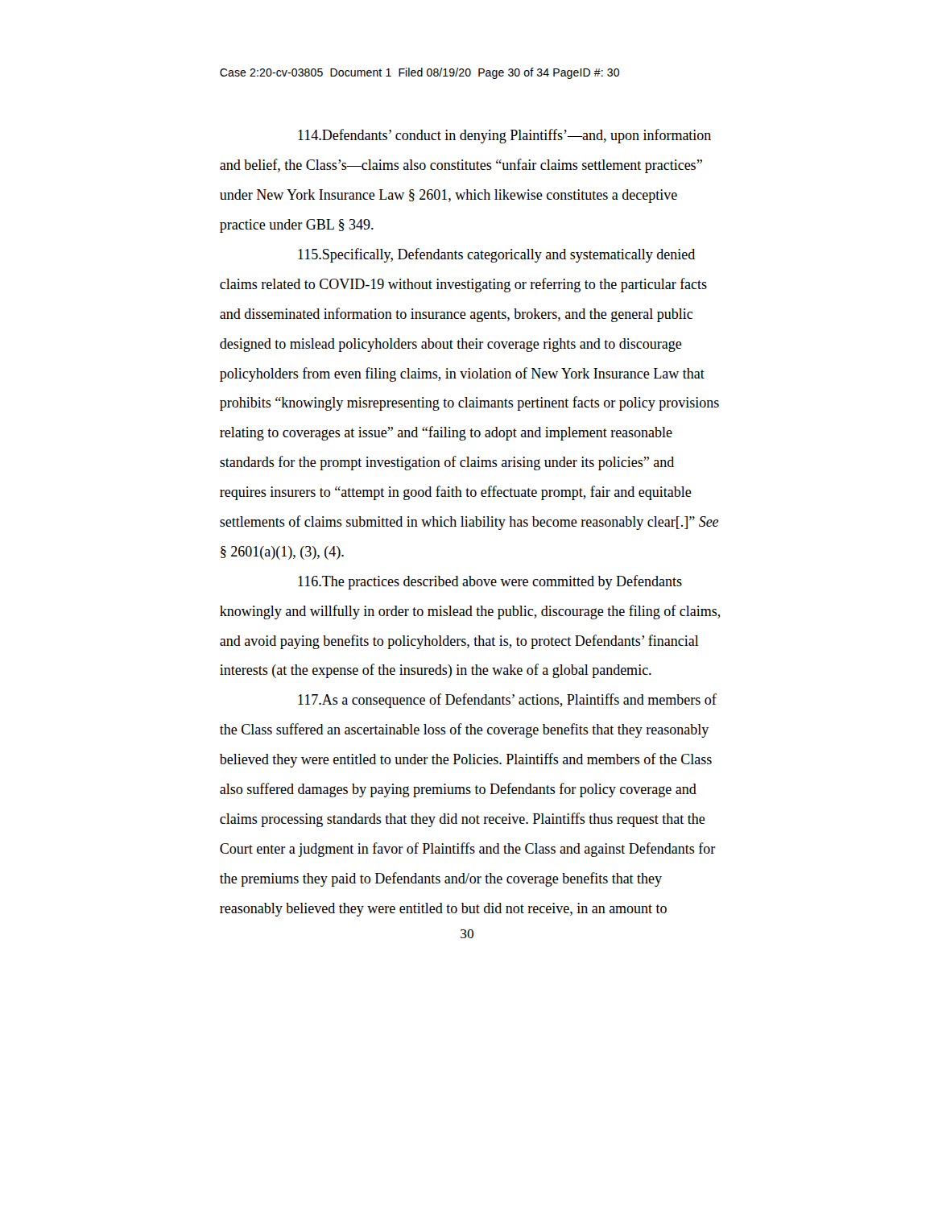Case 2:20-cv-03805 Document 1 Filed 08/19/20 Page 30 of 34 PageID #: 30
114. Defendants’ conduct in denying Plaintiffs’—and, upon information and belief, the Class’s—claims also constitutes “unfair claims settlement practices” under New York Insurance Law § 2601, which likewise constitutes a deceptive practice under GBL § 349.
115. Specifically, Defendants categorically and systematically denied claims related to COVID-19 without investigating or referring to the particular facts and disseminated information to insurance agents, brokers, and the general public designed to mislead policyholders about their coverage rights and to discourage policyholders from even filing claims, in violation of New York Insurance Law that prohibits “knowingly misrepresenting to claimants pertinent facts or policy provisions relating to coverages at issue” and “failing to adopt and implement reasonable standards for the prompt investigation of claims arising under its policies” and requires insurers to “attempt in good faith to effectuate prompt, fair and equitable settlements of claims submitted in which liability has become reasonably clear[.]” See § 2601(a)(1), (3), (4).
116. The practices described above were committed by Defendants knowingly and willfully in order to mislead the public, discourage the filing of claims, and avoid paying benefits to policyholders, that is, to protect Defendants’ financial interests (at the expense of the insureds) in the wake of a global pandemic.
117. As a consequence of Defendants’ actions, Plaintiffs and members of the Class suffered an ascertainable loss of the coverage benefits that they reasonably believed they were entitled to under the Policies. Plaintiffs and members of the Class also suffered damages by paying premiums to Defendants for policy coverage and claims processing standards that they did not receive. Plaintiffs thus request that the Court enter a judgment in favor of Plaintiffs and the Class and against Defendants for the premiums they paid to Defendants and/or the coverage benefits that they reasonably believed they were entitled to but did not receive, in an amount to
30